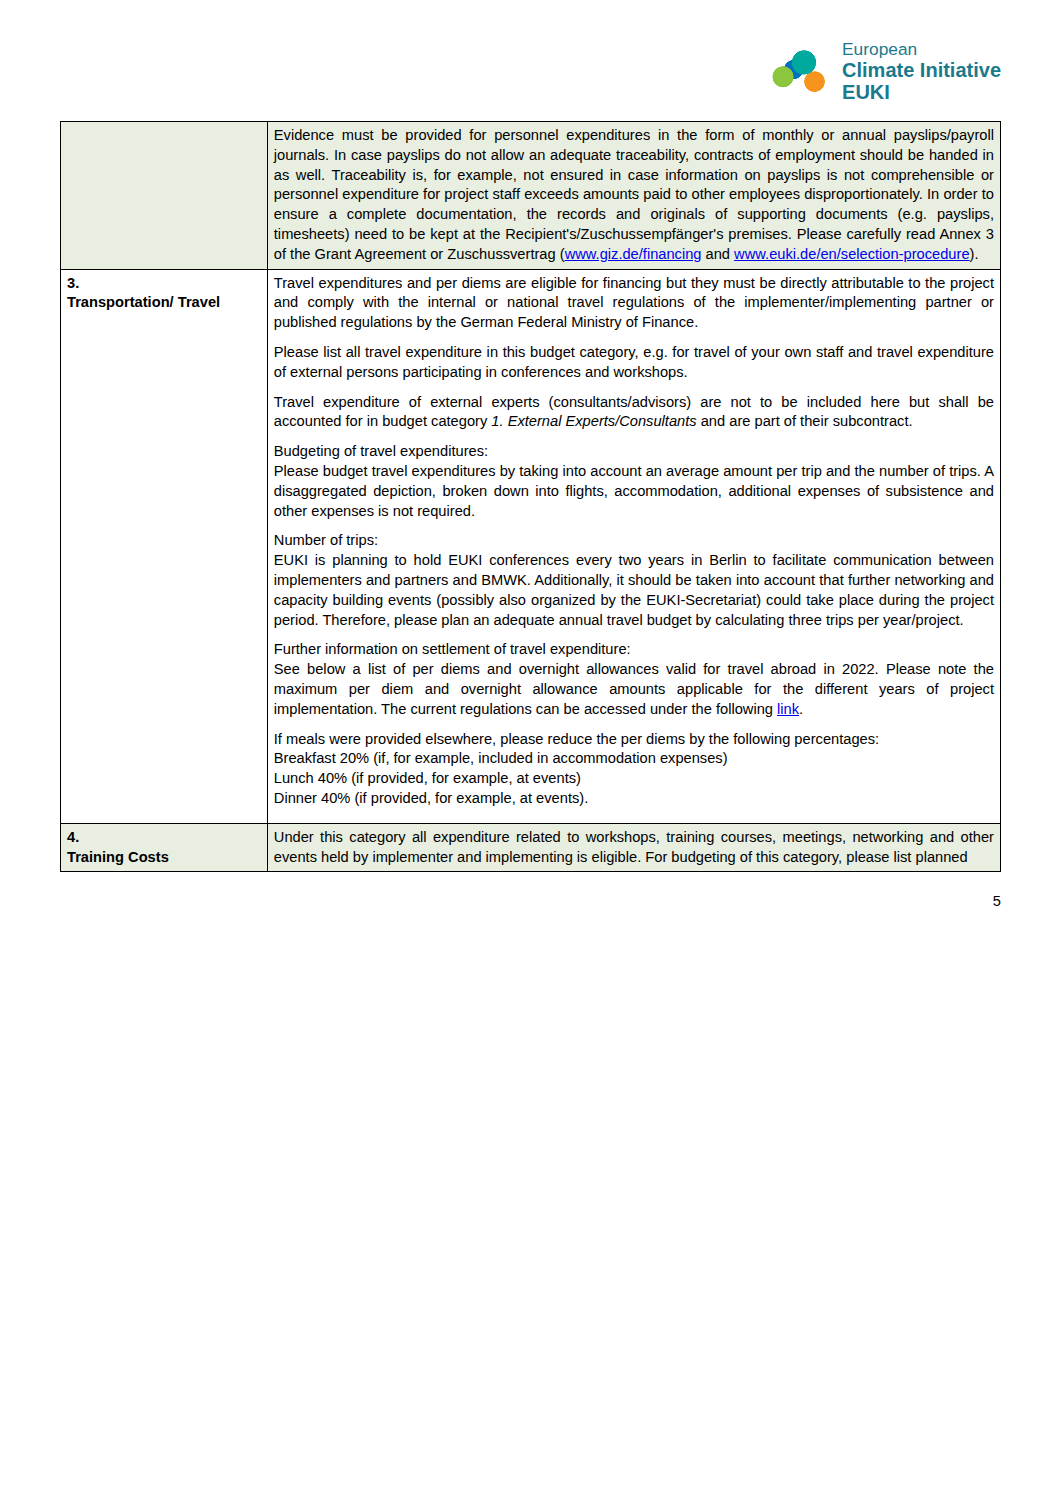European
Climate Initiative
EUKI
| | Evidence must be provided for personnel expenditures in the form of monthly or annual payslips/payroll journals. In case payslips do not allow an adequate traceability, contracts of employment should be handed in as well. Traceability is, for example, not ensured in case information on payslips is not comprehensible or personnel expenditure for project staff exceeds amounts paid to other employees disproportionately. In order to ensure a complete documentation, the records and originals of supporting documents (e.g. payslips, timesheets) need to be kept at the Recipient's/Zuschussempfänger's premises. Please carefully read Annex 3 of the Grant Agreement or Zuschussvertrag ( www.giz.de/financing and www.euki.de/en/selection-procedure ). |
| 3. Transportation/ Travel | Travel expenditures and per diems are eligible for financing but they must be directly attributable to the project and comply with the internal or national travel regulations of the implementer/implementing partner or published regulations by the German Federal Ministry of Finance. Please list all travel expenditure in this budget category, e.g. for travel of your own staff and travel expenditure of external persons participating in conferences and workshops. Travel expenditure of external experts (consultants/advisors) are not to be included here but shall be accounted for in budget category 1. External Experts/Consultants and are part of their subcontract. Budgeting of travel expenditures: Please budget travel expenditures by taking into account an average amount per trip and the number of trips. A disaggregated depiction, broken down into flights, accommodation, additional expenses of subsistence and other expenses is not required. Number of trips: EUKI is planning to hold EUKI conferences every two years in Berlin to facilitate communication between implementers and partners and BMWK. Additionally, it should be taken into account that further networking and capacity building events (possibly also organized by the EUKI-Secretariat) could take place during the project period. Therefore, please plan an adequate annual travel budget by calculating three trips per year/project. Further information on settlement of travel expenditure: See below a list of per diems and overnight allowances valid for travel abroad in 2022. Please note the maximum per diem and overnight allowance amounts applicable for the different years of project implementation. The current regulations can be accessed under the following link . If meals were provided elsewhere, please reduce the per diems by the following percentages: Breakfast 20% (if, for example, included in accommodation expenses) Lunch 40% (if provided, for example, at events) Dinner 40% (if provided, for example, at events). |
| 4. Training Costs | Under this category all expenditure related to workshops, training courses, meetings, networking and other events held by implementer and implementing is eligible. For budgeting of this category, please list planned |
5